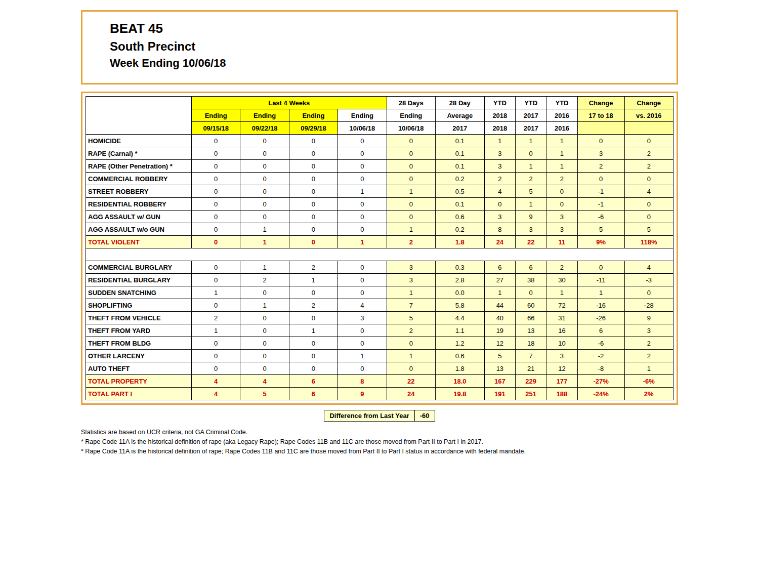BEAT 45
South Precinct
Week Ending 10/06/18
| | Last 4 Weeks | 28 Days | 28 Day | YTD | YTD | YTD | Change | Change |
| --- | --- | --- | --- | --- | --- | --- | --- | --- |
| Ending | Ending | Ending | Ending | Ending | Average | 2018 | 2017 | 2016 | 17 to 18 | vs. 2016 |
| 09/15/18 | 09/22/18 | 09/29/18 | 10/06/18 | 10/06/18 | 2017 | 2018 | 2017 | 2016 | | |
| HOMICIDE | 0 | 0 | 0 | 0 | 0 | 0.1 | 1 | 1 | 1 | 0 | 0 |
| RAPE (Carnal) * | 0 | 0 | 0 | 0 | 0 | 0.1 | 3 | 0 | 1 | 3 | 2 |
| RAPE (Other Penetration) * | 0 | 0 | 0 | 0 | 0 | 0.1 | 3 | 1 | 1 | 2 | 2 |
| COMMERCIAL ROBBERY | 0 | 0 | 0 | 0 | 0 | 0.2 | 2 | 2 | 2 | 0 | 0 |
| STREET ROBBERY | 0 | 0 | 0 | 1 | 1 | 0.5 | 4 | 5 | 0 | -1 | 4 |
| RESIDENTIAL ROBBERY | 0 | 0 | 0 | 0 | 0 | 0.1 | 0 | 1 | 0 | -1 | 0 |
| AGG ASSAULT w/ GUN | 0 | 0 | 0 | 0 | 0 | 0.6 | 3 | 9 | 3 | -6 | 0 |
| AGG ASSAULT w/o GUN | 0 | 1 | 0 | 0 | 1 | 0.2 | 8 | 3 | 3 | 5 | 5 |
| TOTAL VIOLENT | 0 | 1 | 0 | 1 | 2 | 1.8 | 24 | 22 | 11 | 9% | 118% |
| COMMERCIAL BURGLARY | 0 | 1 | 2 | 0 | 3 | 0.3 | 6 | 6 | 2 | 0 | 4 |
| RESIDENTIAL BURGLARY | 0 | 2 | 1 | 0 | 3 | 2.8 | 27 | 38 | 30 | -11 | -3 |
| SUDDEN SNATCHING | 1 | 0 | 0 | 0 | 1 | 0.0 | 1 | 0 | 1 | 1 | 0 |
| SHOPLIFTING | 0 | 1 | 2 | 4 | 7 | 5.8 | 44 | 60 | 72 | -16 | -28 |
| THEFT FROM VEHICLE | 2 | 0 | 0 | 3 | 5 | 4.4 | 40 | 66 | 31 | -26 | 9 |
| THEFT FROM YARD | 1 | 0 | 1 | 0 | 2 | 1.1 | 19 | 13 | 16 | 6 | 3 |
| THEFT FROM BLDG | 0 | 0 | 0 | 0 | 0 | 1.2 | 12 | 18 | 10 | -6 | 2 |
| OTHER LARCENY | 0 | 0 | 0 | 1 | 1 | 0.6 | 5 | 7 | 3 | -2 | 2 |
| AUTO THEFT | 0 | 0 | 0 | 0 | 0 | 1.8 | 13 | 21 | 12 | -8 | 1 |
| TOTAL PROPERTY | 4 | 4 | 6 | 8 | 22 | 18.0 | 167 | 229 | 177 | -27% | -6% |
| TOTAL PART I | 4 | 5 | 6 | 9 | 24 | 19.8 | 191 | 251 | 188 | -24% | 2% |
| Difference from Last Year | -60 |
Statistics are based on UCR criteria, not GA Criminal Code.
* Rape Code 11A is the historical definition of rape (aka Legacy Rape); Rape Codes 11B and 11C are those moved from Part II to Part I in 2017.
* Rape Code 11A is the historical definition of rape; Rape Codes 11B and 11C are those moved from Part II to Part I status in accordance with federal mandate.